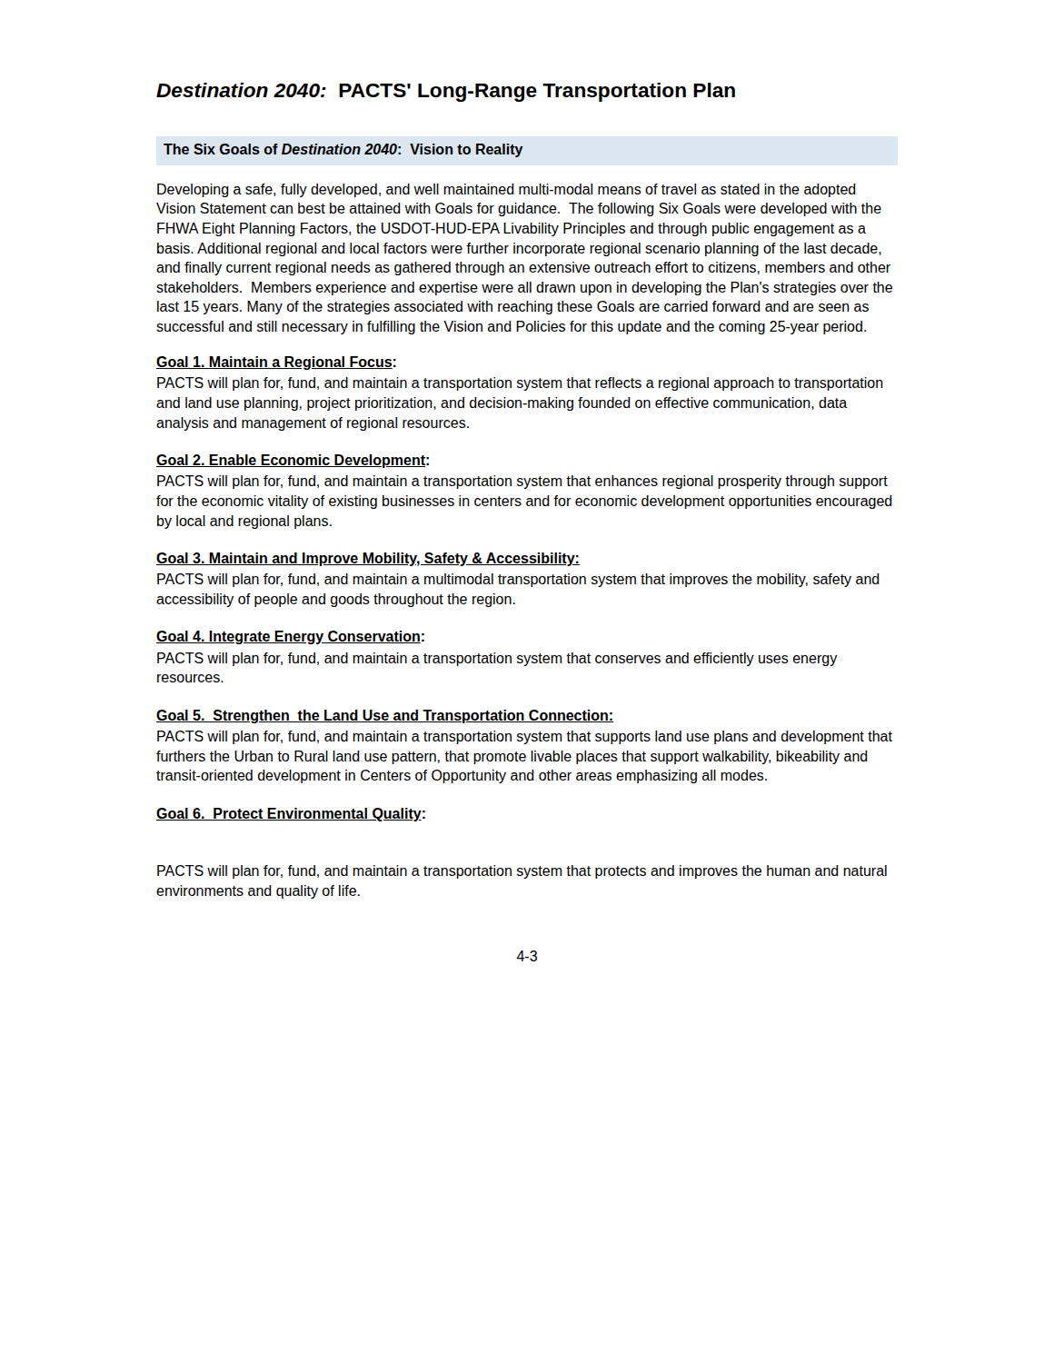Destination 2040: PACTS' Long-Range Transportation Plan
The Six Goals of Destination 2040: Vision to Reality
Developing a safe, fully developed, and well maintained multi-modal means of travel as stated in the adopted Vision Statement can best be attained with Goals for guidance. The following Six Goals were developed with the FHWA Eight Planning Factors, the USDOT-HUD-EPA Livability Principles and through public engagement as a basis. Additional regional and local factors were further incorporate regional scenario planning of the last decade, and finally current regional needs as gathered through an extensive outreach effort to citizens, members and other stakeholders. Members experience and expertise were all drawn upon in developing the Plan's strategies over the last 15 years. Many of the strategies associated with reaching these Goals are carried forward and are seen as successful and still necessary in fulfilling the Vision and Policies for this update and the coming 25-year period.
Goal 1. Maintain a Regional Focus:
PACTS will plan for, fund, and maintain a transportation system that reflects a regional approach to transportation and land use planning, project prioritization, and decision-making founded on effective communication, data analysis and management of regional resources.
Goal 2. Enable Economic Development:
PACTS will plan for, fund, and maintain a transportation system that enhances regional prosperity through support for the economic vitality of existing businesses in centers and for economic development opportunities encouraged by local and regional plans.
Goal 3. Maintain and Improve Mobility, Safety & Accessibility:
PACTS will plan for, fund, and maintain a multimodal transportation system that improves the mobility, safety and accessibility of people and goods throughout the region.
Goal 4. Integrate Energy Conservation:
PACTS will plan for, fund, and maintain a transportation system that conserves and efficiently uses energy resources.
Goal 5. Strengthen the Land Use and Transportation Connection:
PACTS will plan for, fund, and maintain a transportation system that supports land use plans and development that furthers the Urban to Rural land use pattern, that promote livable places that support walkability, bikeability and transit-oriented development in Centers of Opportunity and other areas emphasizing all modes.
Goal 6. Protect Environmental Quality:
PACTS will plan for, fund, and maintain a transportation system that protects and improves the human and natural environments and quality of life.
4-3